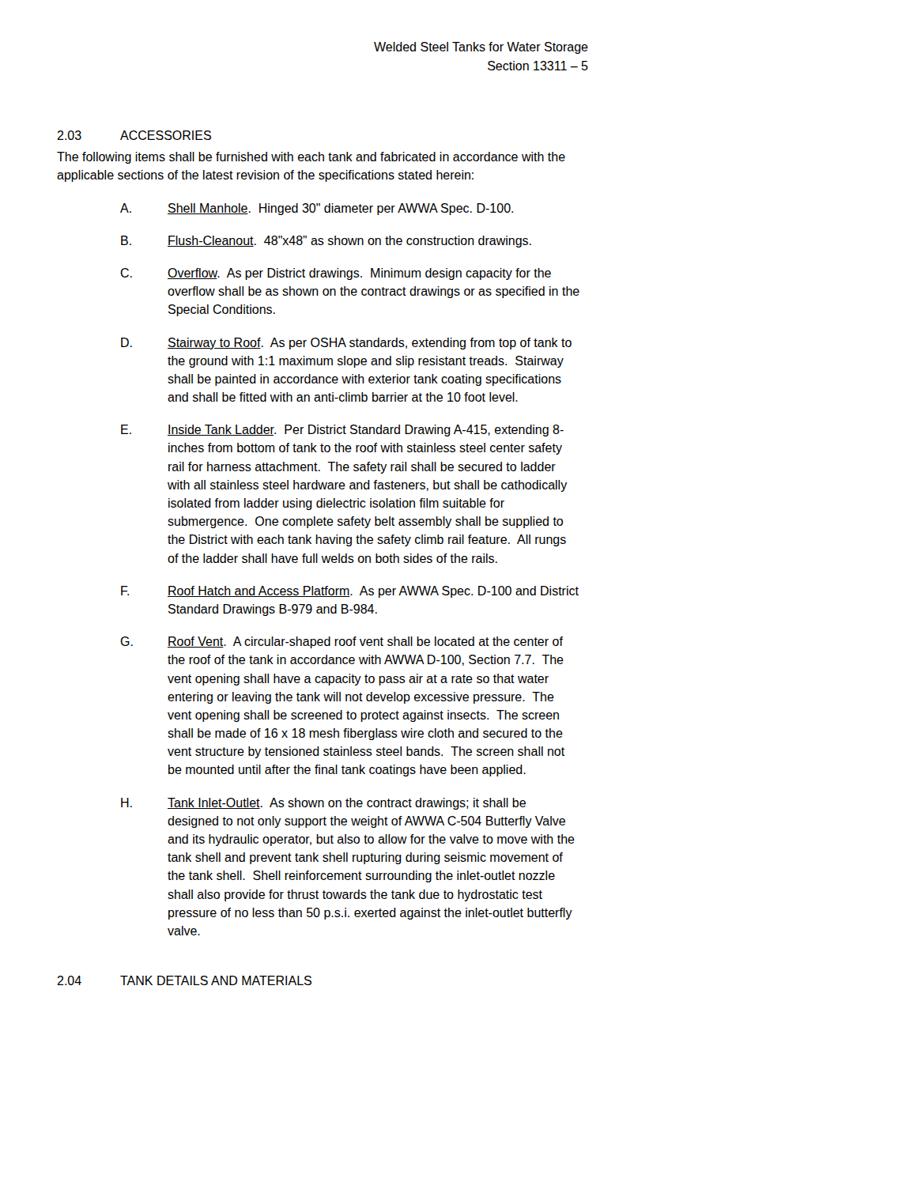Welded Steel Tanks for Water Storage Section 13311 – 5
2.03 ACCESSORIES
The following items shall be furnished with each tank and fabricated in accordance with the applicable sections of the latest revision of the specifications stated herein:
A. Shell Manhole. Hinged 30" diameter per AWWA Spec. D-100.
B. Flush-Cleanout. 48"x48” as shown on the construction drawings.
C. Overflow. As per District drawings. Minimum design capacity for the overflow shall be as shown on the contract drawings or as specified in the Special Conditions.
D. Stairway to Roof. As per OSHA standards, extending from top of tank to the ground with 1:1 maximum slope and slip resistant treads. Stairway shall be painted in accordance with exterior tank coating specifications and shall be fitted with an anti-climb barrier at the 10 foot level.
E. Inside Tank Ladder. Per District Standard Drawing A-415, extending 8-inches from bottom of tank to the roof with stainless steel center safety rail for harness attachment. The safety rail shall be secured to ladder with all stainless steel hardware and fasteners, but shall be cathodically isolated from ladder using dielectric isolation film suitable for submergence. One complete safety belt assembly shall be supplied to the District with each tank having the safety climb rail feature. All rungs of the ladder shall have full welds on both sides of the rails.
F. Roof Hatch and Access Platform. As per AWWA Spec. D-100 and District Standard Drawings B-979 and B-984.
G. Roof Vent. A circular-shaped roof vent shall be located at the center of the roof of the tank in accordance with AWWA D-100, Section 7.7. The vent opening shall have a capacity to pass air at a rate so that water entering or leaving the tank will not develop excessive pressure. The vent opening shall be screened to protect against insects. The screen shall be made of 16 x 18 mesh fiberglass wire cloth and secured to the vent structure by tensioned stainless steel bands. The screen shall not be mounted until after the final tank coatings have been applied.
H. Tank Inlet-Outlet. As shown on the contract drawings; it shall be designed to not only support the weight of AWWA C-504 Butterfly Valve and its hydraulic operator, but also to allow for the valve to move with the tank shell and prevent tank shell rupturing during seismic movement of the tank shell. Shell reinforcement surrounding the inlet-outlet nozzle shall also provide for thrust towards the tank due to hydrostatic test pressure of no less than 50 p.s.i. exerted against the inlet-outlet butterfly valve.
2.04 TANK DETAILS AND MATERIALS